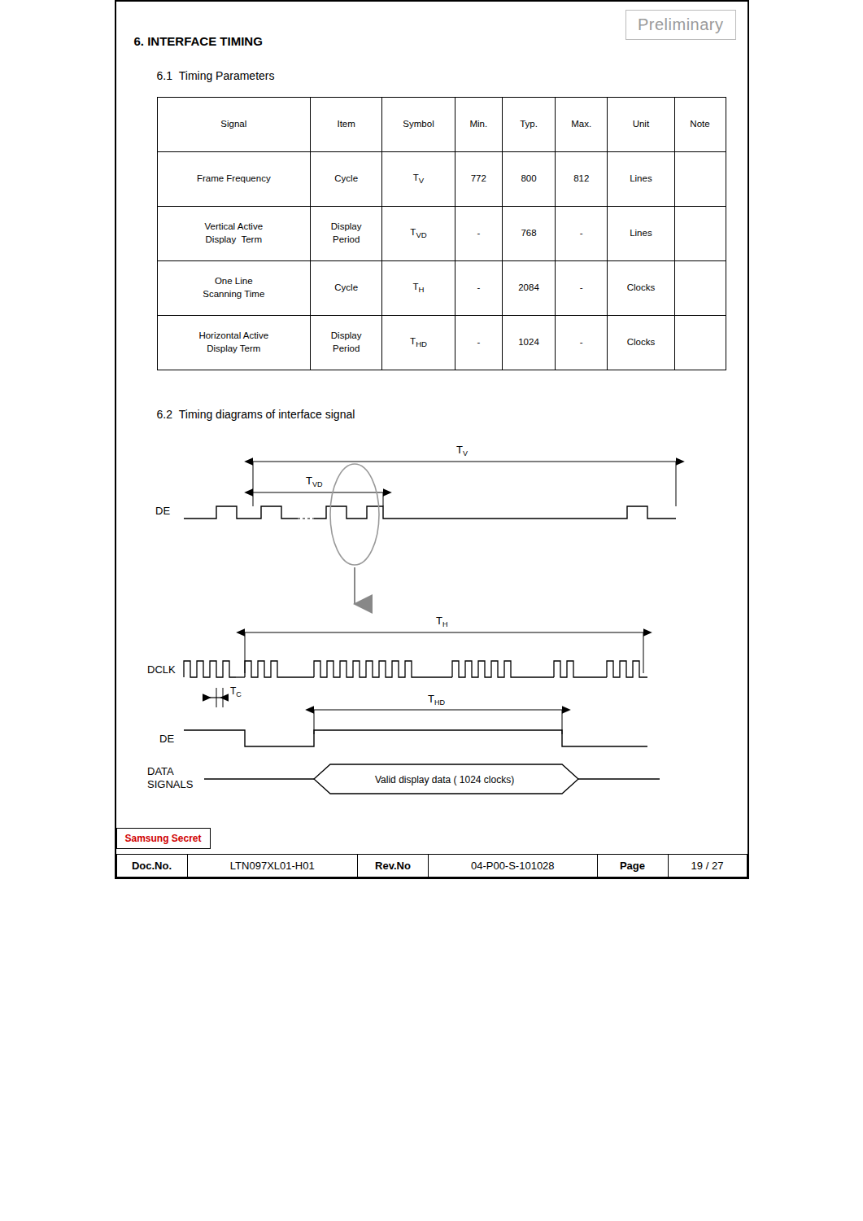Preliminary
6. INTERFACE TIMING
6.1 Timing Parameters
| Signal | Item | Symbol | Min. | Typ. | Max. | Unit | Note |
| --- | --- | --- | --- | --- | --- | --- | --- |
| Frame Frequency | Cycle | T V | 772 | 800 | 812 | Lines | |
| Vertical Active Display Term | Display Period | T VD | - | 768 | - | Lines | |
| One Line Scanning Time | Cycle | T H | - | 2084 | - | Clocks | |
| Horizontal Active Display Term | Display Period | T HD | - | 1024 | - | Clocks | |
6.2 Timing diagrams of interface signal
TV TVD DE TH DCLK TC THD DE DATA SIGNALS Valid display data ( 1024 clocks)
Samsung Secret
| Doc.No. | LTN097XL01-H01 | Rev.No | 04-P00-S-101028 | Page | 19 / 27 |